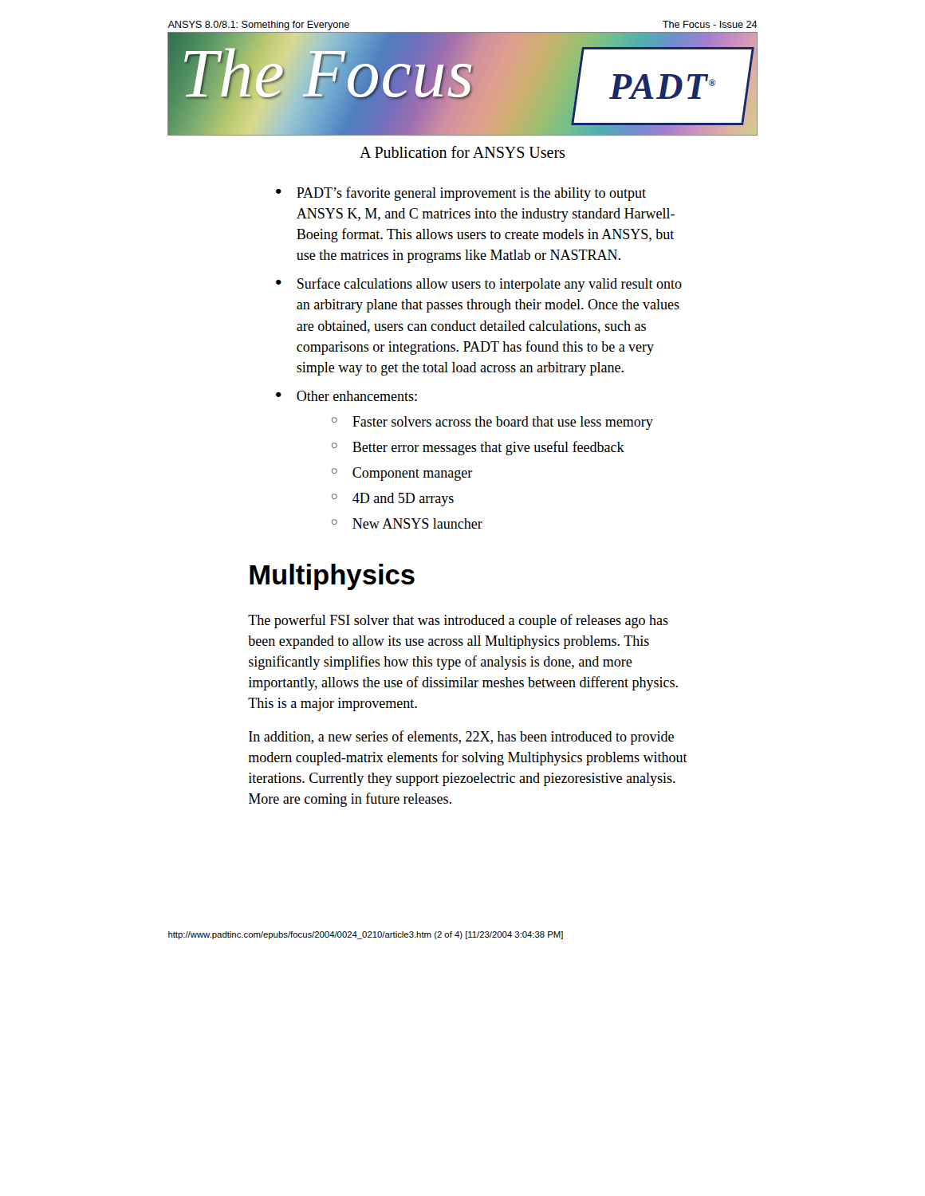ANSYS 8.0/8.1: Something for Everyone
The Focus - Issue 24
The Focus
PADT®
A Publication for ANSYS Users
PADT’s favorite general improvement is the ability to output ANSYS K, M, and C matrices into the industry standard Harwell-Boeing format. This allows users to create models in ANSYS, but use the matrices in programs like Matlab or NASTRAN.
Surface calculations allow users to interpolate any valid result onto an arbitrary plane that passes through their model. Once the values are obtained, users can conduct detailed calculations, such as comparisons or integrations. PADT has found this to be a very simple way to get the total load across an arbitrary plane.
Other enhancements:
Faster solvers across the board that use less memory
Better error messages that give useful feedback
Component manager
4D and 5D arrays
New ANSYS launcher
Multiphysics
The powerful FSI solver that was introduced a couple of releases ago has been expanded to allow its use across all Multiphysics problems. This significantly simplifies how this type of analysis is done, and more importantly, allows the use of dissimilar meshes between different physics. This is a major improvement.
In addition, a new series of elements, 22X, has been introduced to provide modern coupled-matrix elements for solving Multiphysics problems without iterations. Currently they support piezoelectric and piezoresistive analysis. More are coming in future releases.
http://www.padtinc.com/epubs/focus/2004/0024_0210/article3.htm (2 of 4) [11/23/2004 3:04:38 PM]